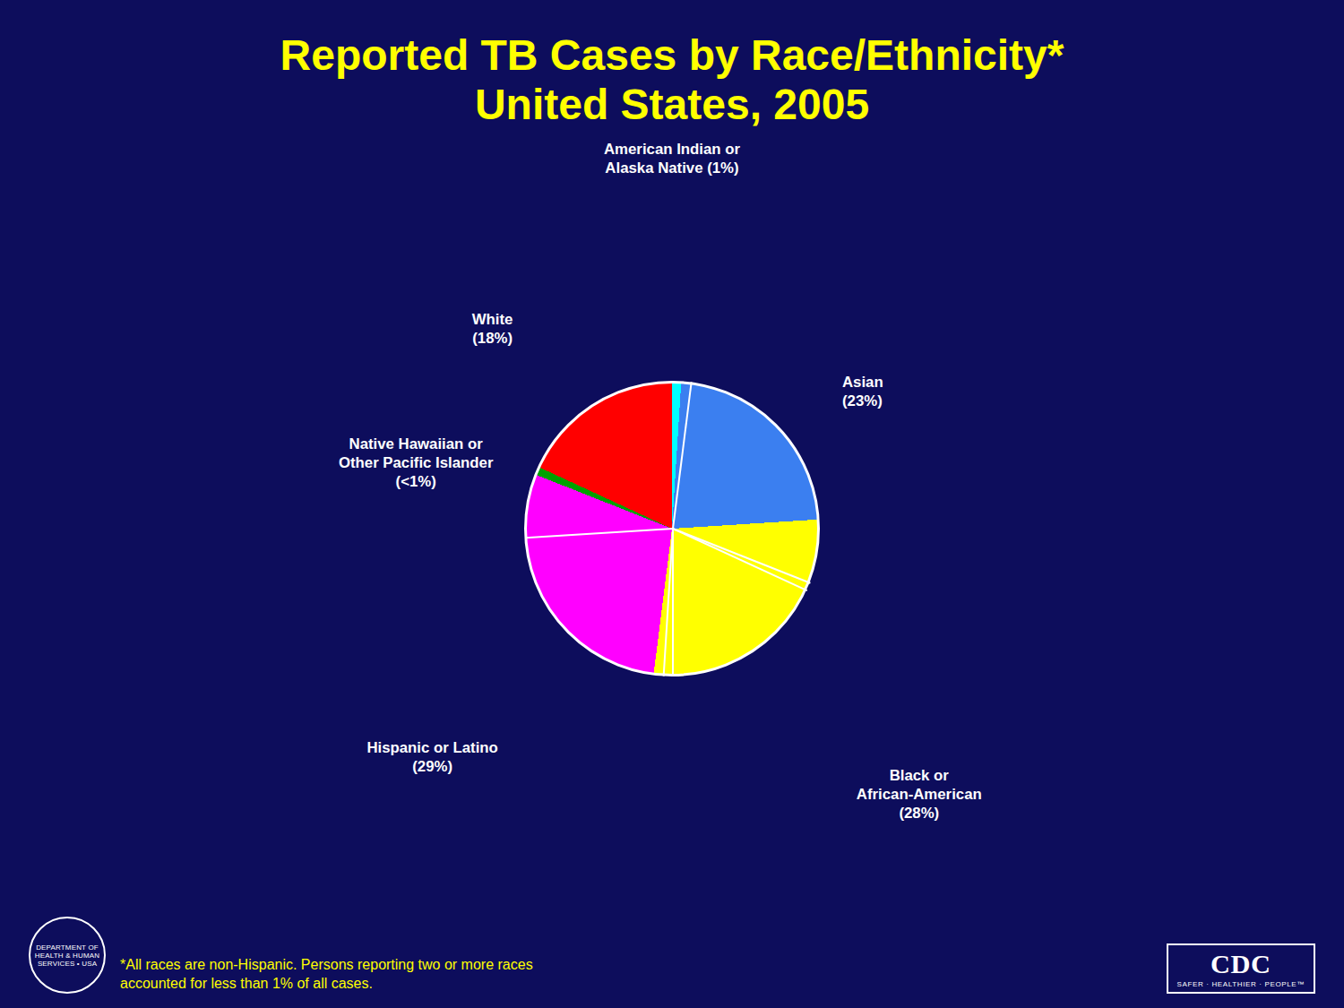Reported TB Cases by Race/Ethnicity*United States, 2005
American Indian or
Alaska Native (1%)
Asian
(23%)
Black or
African-American
(28%)
Hispanic or Latino
(29%)
Native Hawaiian or
Other Pacific Islander
(<1%)
White
(18%)
DEPARTMENT OF HEALTH & HUMAN SERVICES • USA
*All races are non-Hispanic. Persons reporting two or more races accounted for less than 1% of all cases.
CDC
SAFER · HEALTHIER · PEOPLE™